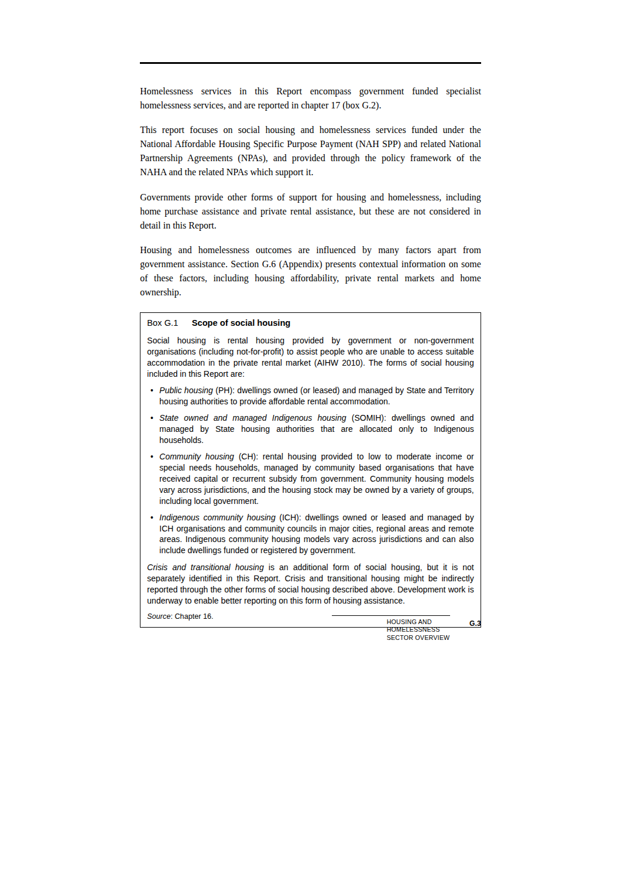Homelessness services in this Report encompass government funded specialist homelessness services, and are reported in chapter 17 (box G.2).
This report focuses on social housing and homelessness services funded under the National Affordable Housing Specific Purpose Payment (NAH SPP) and related National Partnership Agreements (NPAs), and provided through the policy framework of the NAHA and the related NPAs which support it.
Governments provide other forms of support for housing and homelessness, including home purchase assistance and private rental assistance, but these are not considered in detail in this Report.
Housing and homelessness outcomes are influenced by many factors apart from government assistance. Section G.6 (Appendix) presents contextual information on some of these factors, including housing affordability, private rental markets and home ownership.
Box G.1 Scope of social housing
Social housing is rental housing provided by government or non-government organisations (including not-for-profit) to assist people who are unable to access suitable accommodation in the private rental market (AIHW 2010). The forms of social housing included in this Report are:
Public housing (PH): dwellings owned (or leased) and managed by State and Territory housing authorities to provide affordable rental accommodation.
State owned and managed Indigenous housing (SOMIH): dwellings owned and managed by State housing authorities that are allocated only to Indigenous households.
Community housing (CH): rental housing provided to low to moderate income or special needs households, managed by community based organisations that have received capital or recurrent subsidy from government. Community housing models vary across jurisdictions, and the housing stock may be owned by a variety of groups, including local government.
Indigenous community housing (ICH): dwellings owned or leased and managed by ICH organisations and community councils in major cities, regional areas and remote areas. Indigenous community housing models vary across jurisdictions and can also include dwellings funded or registered by government.
Crisis and transitional housing is an additional form of social housing, but it is not separately identified in this Report. Crisis and transitional housing might be indirectly reported through the other forms of social housing described above. Development work is underway to enable better reporting on this form of housing assistance.
Source: Chapter 16.
HOUSING AND
HOMELESSNESS
SECTOR OVERVIEW
G.3